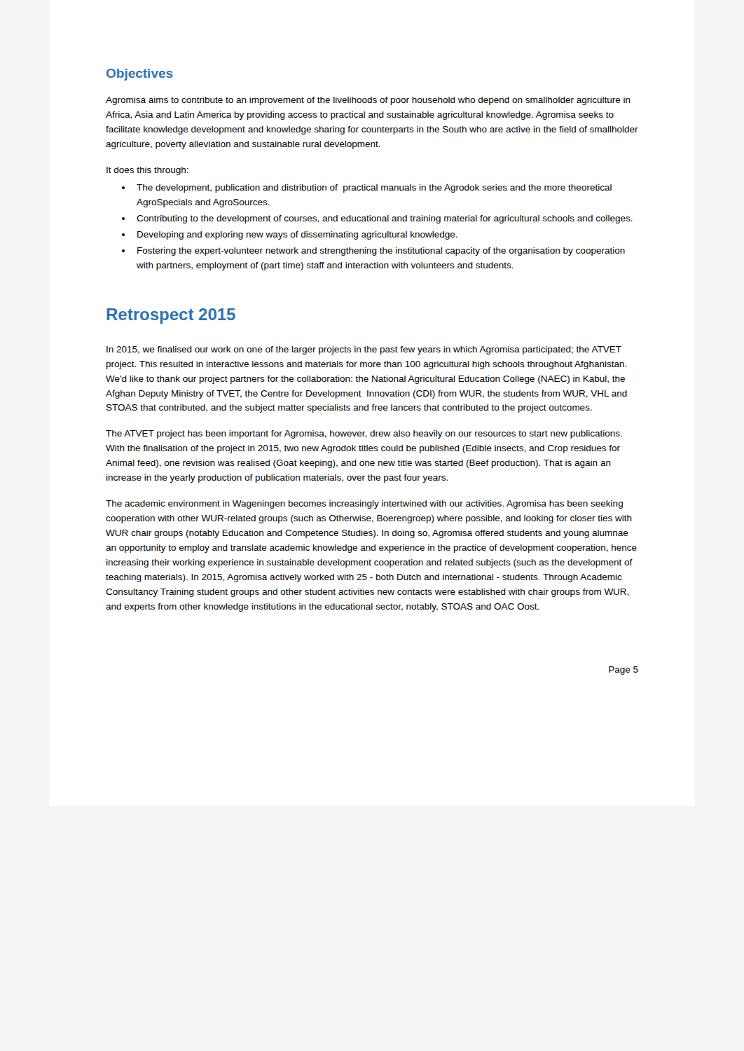Objectives
Agromisa aims to contribute to an improvement of the livelihoods of poor household who depend on smallholder agriculture in Africa, Asia and Latin America by providing access to practical and sustainable agricultural knowledge. Agromisa seeks to facilitate knowledge development and knowledge sharing for counterparts in the South who are active in the field of smallholder agriculture, poverty alleviation and sustainable rural development.
It does this through:
The development, publication and distribution of practical manuals in the Agrodok series and the more theoretical AgroSpecials and AgroSources.
Contributing to the development of courses, and educational and training material for agricultural schools and colleges.
Developing and exploring new ways of disseminating agricultural knowledge.
Fostering the expert-volunteer network and strengthening the institutional capacity of the organisation by cooperation with partners, employment of (part time) staff and interaction with volunteers and students.
Retrospect 2015
In 2015, we finalised our work on one of the larger projects in the past few years in which Agromisa participated; the ATVET project. This resulted in interactive lessons and materials for more than 100 agricultural high schools throughout Afghanistan. We'd like to thank our project partners for the collaboration: the National Agricultural Education College (NAEC) in Kabul, the Afghan Deputy Ministry of TVET, the Centre for Development Innovation (CDI) from WUR, the students from WUR, VHL and STOAS that contributed, and the subject matter specialists and free lancers that contributed to the project outcomes.
The ATVET project has been important for Agromisa, however, drew also heavily on our resources to start new publications. With the finalisation of the project in 2015, two new Agrodok titles could be published (Edible insects, and Crop residues for Animal feed), one revision was realised (Goat keeping), and one new title was started (Beef production). That is again an increase in the yearly production of publication materials, over the past four years.
The academic environment in Wageningen becomes increasingly intertwined with our activities. Agromisa has been seeking cooperation with other WUR-related groups (such as Otherwise, Boerengroep) where possible, and looking for closer ties with WUR chair groups (notably Education and Competence Studies). In doing so, Agromisa offered students and young alumnae an opportunity to employ and translate academic knowledge and experience in the practice of development cooperation, hence increasing their working experience in sustainable development cooperation and related subjects (such as the development of teaching materials). In 2015, Agromisa actively worked with 25 - both Dutch and international - students. Through Academic Consultancy Training student groups and other student activities new contacts were established with chair groups from WUR, and experts from other knowledge institutions in the educational sector, notably, STOAS and OAC Oost.
Page 5